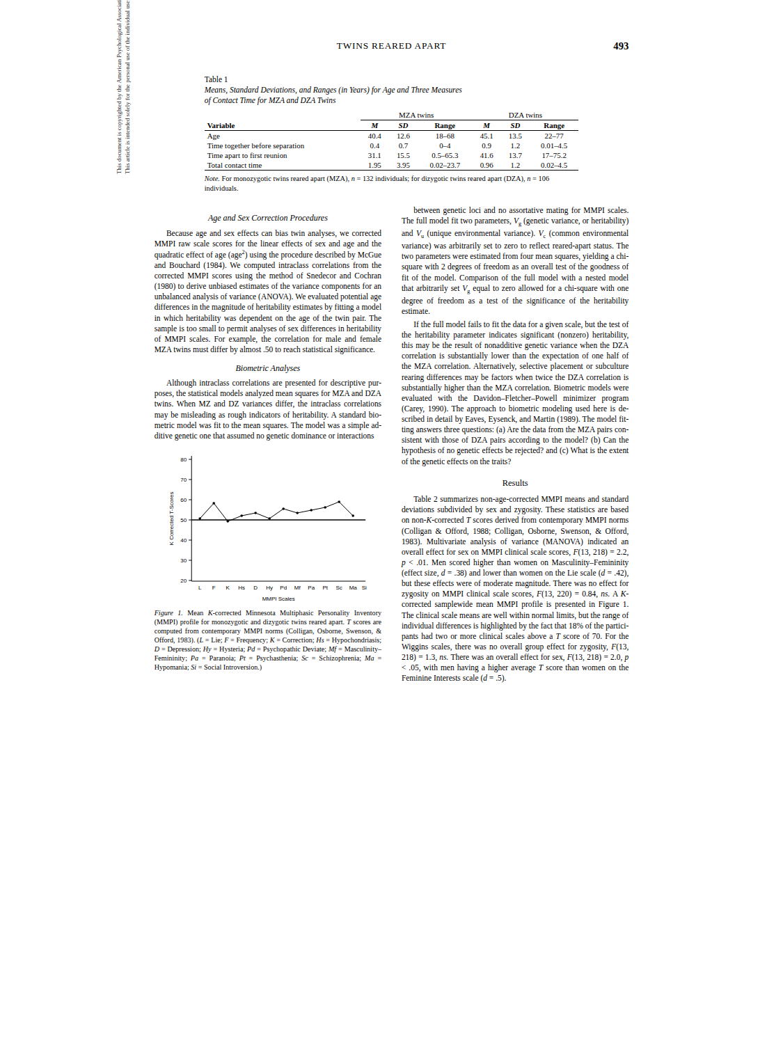This document is copyrighted by the American Psychological Association or one of its allied publishers.
This article is intended solely for the personal use of the individual user and is not to be disseminated broadly.
TWINS REARED APART 493
Table 1
Means, Standard Deviations, and Ranges (in Years) for Age and Three Measures
of Contact Time for MZA and DZA Twins
| | MZA twins | DZA twins |
| --- | --- | --- |
| Variable | M | SD | Range | M | SD | Range |
| Age | 40.4 | 12.6 | 18–68 | 45.1 | 13.5 | 22–77 |
| Time together before separation | 0.4 | 0.7 | 0–4 | 0.9 | 1.2 | 0.01–4.5 |
| Time apart to first reunion | 31.1 | 15.5 | 0.5–65.3 | 41.6 | 13.7 | 17–75.2 |
| Total contact time | 1.95 | 3.95 | 0.02–23.7 | 0.96 | 1.2 | 0.02–4.5 |
Note. For monozygotic twins reared apart (MZA), n = 132 individuals; for dizygotic twins reared apart (DZA), n = 106 individuals.
Age and Sex Correction Procedures
Because age and sex effects can bias twin analyses, we corrected MMPI raw scale scores for the linear effects of sex and age and the quadratic effect of age (age2) using the procedure described by McGue and Bouchard (1984). We computed intraclass correlations from the corrected MMPI scores using the method of Snedecor and Cochran (1980) to derive unbiased estimates of the variance components for an unbalanced analysis of variance (ANOVA). We evaluated potential age differences in the magnitude of heritability estimates by fitting a model in which heritability was dependent on the age of the twin pair. The sample is too small to permit analyses of sex differences in heritability of MMPI scales. For example, the correlation for male and female MZA twins must differ by almost .50 to reach statistical significance.
Biometric Analyses
Although intraclass correlations are presented for descriptive purposes, the statistical models analyzed mean squares for MZA and DZA twins. When MZ and DZ variances differ, the intraclass correlations may be misleading as rough indicators of heritability. A standard biometric model was fit to the mean squares. The model was a simple additive genetic one that assumed no genetic dominance or interactions
80 70 60 50 40 30 20 K Corrected T-Scores L F K Hs D Hy Pd Mf Pa Pt Sc Ma Si MMPI Scales
Figure 1. Mean K-corrected Minnesota Multiphasic Personality Inventory (MMPI) profile for monozygotic and dizygotic twins reared apart. T scores are computed from contemporary MMPI norms (Colligan, Osborne, Swenson, & Offord, 1983). (L = Lie; F = Frequency; K = Correction; Hs = Hypochondriasis; D = Depression; Hy = Hysteria; Pd = Psychopathic Deviate; Mf = Masculinity–Femininity; Pa = Paranoia; Pt = Psychasthenia; Sc = Schizophrenia; Ma = Hypomania; Si = Social Introversion.)
between genetic loci and no assortative mating for MMPI scales. The full model fit two parameters, Vg (genetic variance, or heritability) and Vu (unique environmental variance). Vc (common environmental variance) was arbitrarily set to zero to reflect reared-apart status. The two parameters were estimated from four mean squares, yielding a chi-square with 2 degrees of freedom as an overall test of the goodness of fit of the model. Comparison of the full model with a nested model that arbitrarily set Vg equal to zero allowed for a chi-square with one degree of freedom as a test of the significance of the heritability estimate.
If the full model fails to fit the data for a given scale, but the test of the heritability parameter indicates significant (nonzero) heritability, this may be the result of nonadditive genetic variance when the DZA correlation is substantially lower than the expectation of one half of the MZA correlation. Alternatively, selective placement or subculture rearing differences may be factors when twice the DZA correlation is substantially higher than the MZA correlation. Biometric models were evaluated with the Davidon–Fletcher–Powell minimizer program (Carey, 1990). The approach to biometric modeling used here is described in detail by Eaves, Eysenck, and Martin (1989). The model fitting answers three questions: (a) Are the data from the MZA pairs consistent with those of DZA pairs according to the model? (b) Can the hypothesis of no genetic effects be rejected? and (c) What is the extent of the genetic effects on the traits?
Results
Table 2 summarizes non-age-corrected MMPI means and standard deviations subdivided by sex and zygosity. These statistics are based on non-K-corrected T scores derived from contemporary MMPI norms (Colligan & Offord, 1988; Colligan, Osborne, Swenson, & Offord, 1983). Multivariate analysis of variance (MANOVA) indicated an overall effect for sex on MMPI clinical scale scores, F(13, 218) = 2.2, p < .01. Men scored higher than women on Masculinity–Femininity (effect size, d = .38) and lower than women on the Lie scale (d = .42), but these effects were of moderate magnitude. There was no effect for zygosity on MMPI clinical scale scores, F(13, 220) = 0.84, ns. A K-corrected samplewide mean MMPI profile is presented in Figure 1. The clinical scale means are well within normal limits, but the range of individual differences is highlighted by the fact that 18% of the participants had two or more clinical scales above a T score of 70. For the Wiggins scales, there was no overall group effect for zygosity, F(13, 218) = 1.3, ns. There was an overall effect for sex, F(13, 218) = 2.0, p < .05, with men having a higher average T score than women on the Feminine Interests scale (d = .5).